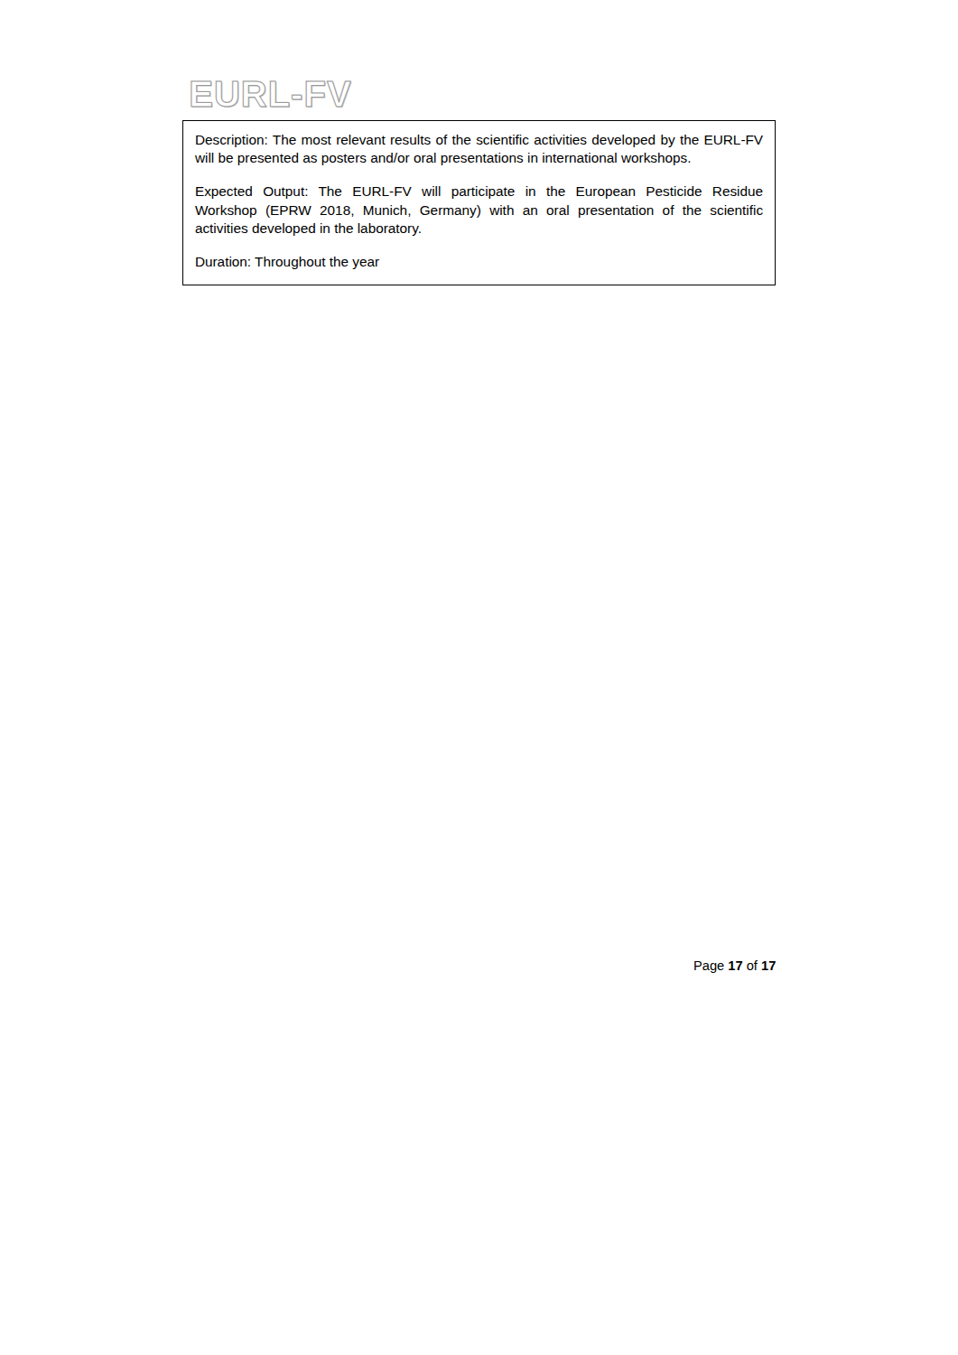EURL-FV
Description: The most relevant results of the scientific activities developed by the EURL-FV will be presented as posters and/or oral presentations in international workshops.
Expected Output: The EURL-FV will participate in the European Pesticide Residue Workshop (EPRW 2018, Munich, Germany) with an oral presentation of the scientific activities developed in the laboratory.
Duration: Throughout the year
Page 17 of 17